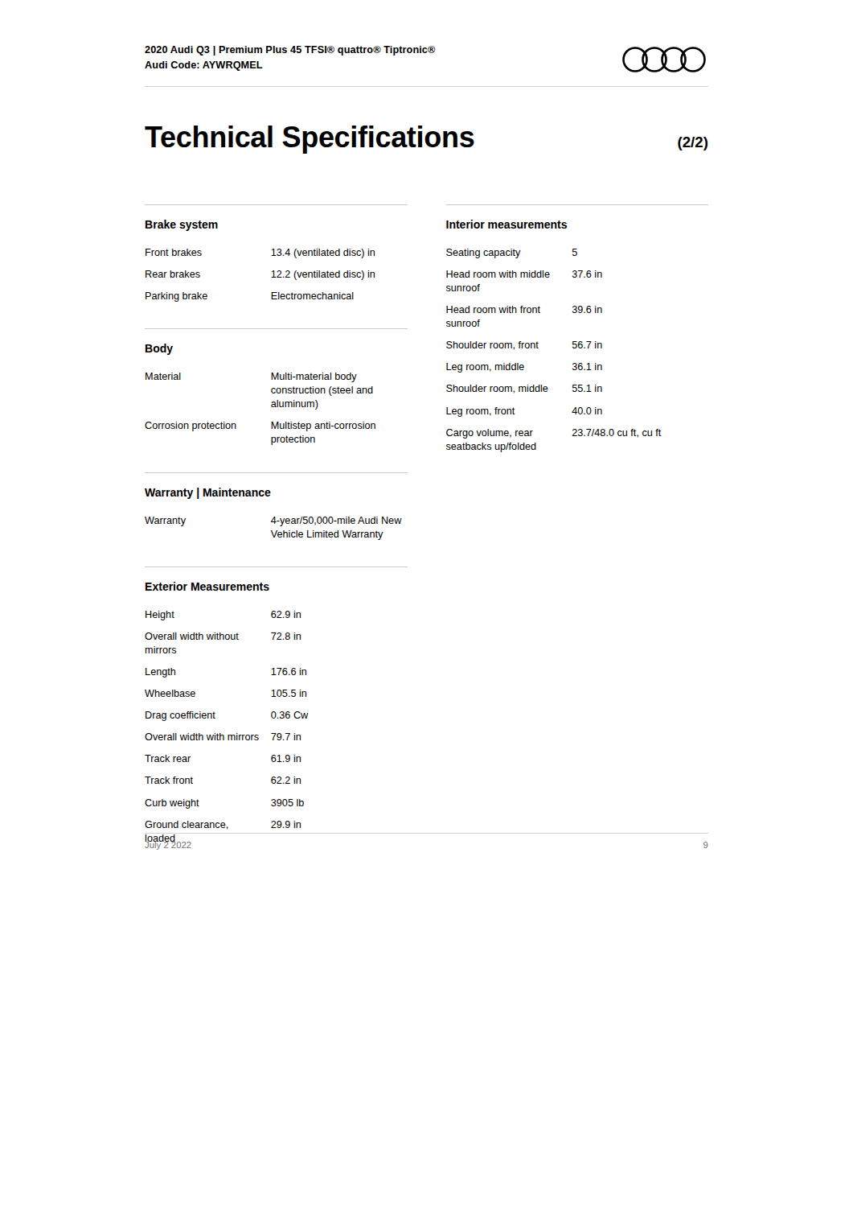2020 Audi Q3 | Premium Plus 45 TFSI® quattro® Tiptronic®
Audi Code: AYWRQMEL
Technical Specifications
(2/2)
Brake system
| Front brakes | 13.4 (ventilated disc) in |
| Rear brakes | 12.2 (ventilated disc) in |
| Parking brake | Electromechanical |
Body
| Material | Multi-material body construction (steel and aluminum) |
| Corrosion protection | Multistep anti-corrosion protection |
Warranty | Maintenance
| Warranty | 4-year/50,000-mile Audi New Vehicle Limited Warranty |
Exterior Measurements
| Height | 62.9 in |
| Overall width without mirrors | 72.8 in |
| Length | 176.6 in |
| Wheelbase | 105.5 in |
| Drag coefficient | 0.36 Cw |
| Overall width with mirrors | 79.7 in |
| Track rear | 61.9 in |
| Track front | 62.2 in |
| Curb weight | 3905 lb |
| Ground clearance, loaded | 29.9 in |
Interior measurements
| Seating capacity | 5 |
| Head room with middle sunroof | 37.6 in |
| Head room with front sunroof | 39.6 in |
| Shoulder room, front | 56.7 in |
| Leg room, middle | 36.1 in |
| Shoulder room, middle | 55.1 in |
| Leg room, front | 40.0 in |
| Cargo volume, rear seatbacks up/folded | 23.7/48.0 cu ft, cu ft |
July 2 2022
9